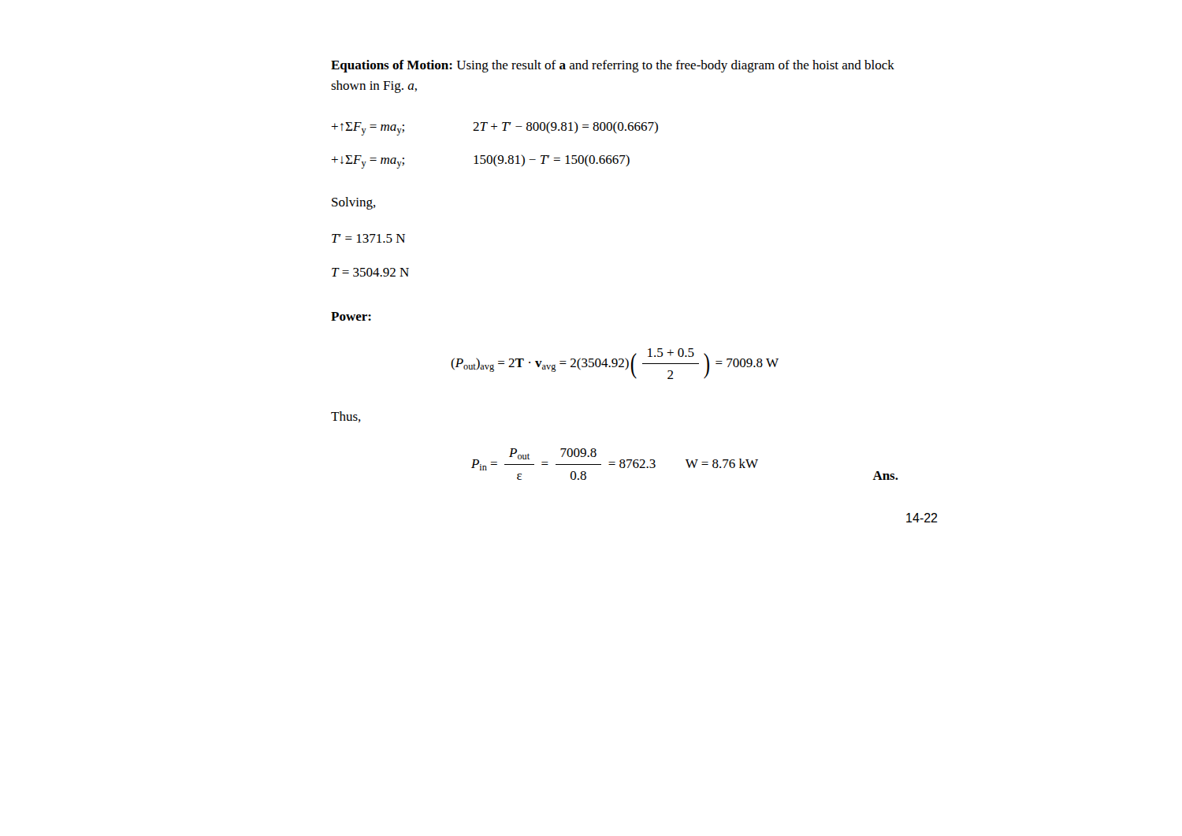Equations of Motion: Using the result of a and referring to the free-body diagram of the hoist and block shown in Fig. a,
+↑ΣFy = may; 2T + T′ − 800(9.81) = 800(0.6667)
+↓ΣFy = may; 150(9.81) − T′ = 150(0.6667)
Solving,
T′ = 1371.5 N
T = 3504.92 N
Power:
(Pout)avg = 2T · vavg = 2(3504.92)(1.5 + 0.52) = 7009.8 W
Thus,
Pin = Pout ε = 7009.80.8 = 8762.3 W = 8.76 kW Ans.
14-22